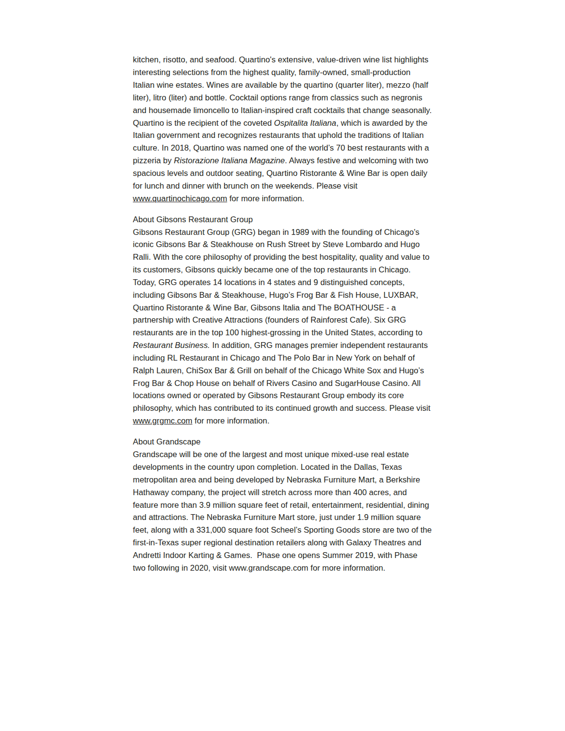kitchen, risotto, and seafood. Quartino's extensive, value-driven wine list highlights interesting selections from the highest quality, family-owned, small-production Italian wine estates. Wines are available by the quartino (quarter liter), mezzo (half liter), litro (liter) and bottle. Cocktail options range from classics such as negronis and housemade limoncello to Italian-inspired craft cocktails that change seasonally. Quartino is the recipient of the coveted Ospitalita Italiana, which is awarded by the Italian government and recognizes restaurants that uphold the traditions of Italian culture. In 2018, Quartino was named one of the world’s 70 best restaurants with a pizzeria by Ristorazione Italiana Magazine. Always festive and welcoming with two spacious levels and outdoor seating, Quartino Ristorante & Wine Bar is open daily for lunch and dinner with brunch on the weekends. Please visit www.quartinochicago.com for more information.
About Gibsons Restaurant Group
Gibsons Restaurant Group (GRG) began in 1989 with the founding of Chicago's iconic Gibsons Bar & Steakhouse on Rush Street by Steve Lombardo and Hugo Ralli. With the core philosophy of providing the best hospitality, quality and value to its customers, Gibsons quickly became one of the top restaurants in Chicago. Today, GRG operates 14 locations in 4 states and 9 distinguished concepts, including Gibsons Bar & Steakhouse, Hugo’s Frog Bar & Fish House, LUXBAR, Quartino Ristorante & Wine Bar, Gibsons Italia and The BOATHOUSE - a partnership with Creative Attractions (founders of Rainforest Cafe). Six GRG restaurants are in the top 100 highest-grossing in the United States, according to Restaurant Business. In addition, GRG manages premier independent restaurants including RL Restaurant in Chicago and The Polo Bar in New York on behalf of Ralph Lauren, ChiSox Bar & Grill on behalf of the Chicago White Sox and Hugo’s Frog Bar & Chop House on behalf of Rivers Casino and SugarHouse Casino. All locations owned or operated by Gibsons Restaurant Group embody its core philosophy, which has contributed to its continued growth and success. Please visit www.grgmc.com for more information.
About Grandscape
Grandscape will be one of the largest and most unique mixed-use real estate developments in the country upon completion. Located in the Dallas, Texas metropolitan area and being developed by Nebraska Furniture Mart, a Berkshire Hathaway company, the project will stretch across more than 400 acres, and feature more than 3.9 million square feet of retail, entertainment, residential, dining and attractions. The Nebraska Furniture Mart store, just under 1.9 million square feet, along with a 331,000 square foot Scheel’s Sporting Goods store are two of the first-in-Texas super regional destination retailers along with Galaxy Theatres and Andretti Indoor Karting & Games. Phase one opens Summer 2019, with Phase two following in 2020, visit www.grandscape.com for more information.